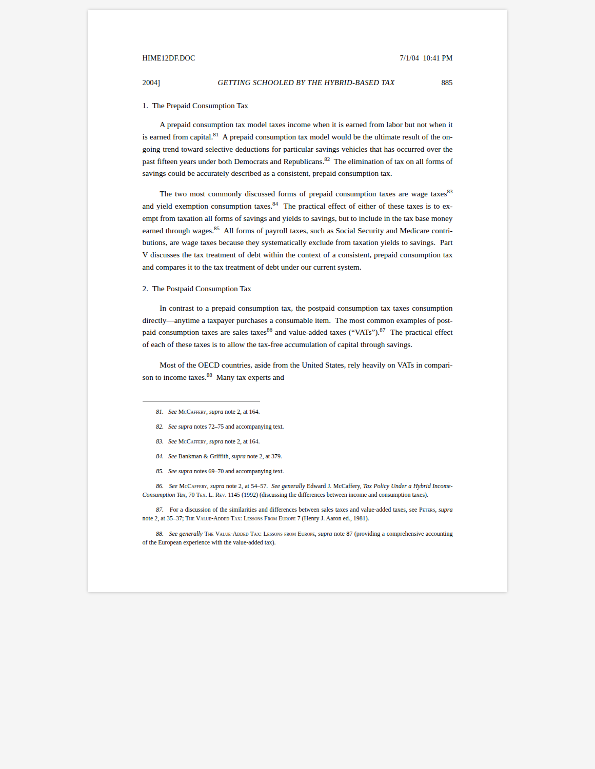HIME12DF.DOC 7/1/04 10:41 PM
2004] GETTING SCHOOLED BY THE HYBRID-BASED TAX 885
1. The Prepaid Consumption Tax
A prepaid consumption tax model taxes income when it is earned from labor but not when it is earned from capital.81 A prepaid consumption tax model would be the ultimate result of the ongoing trend toward selective deductions for particular savings vehicles that has occurred over the past fifteen years under both Democrats and Republicans.82 The elimination of tax on all forms of savings could be accurately described as a consistent, prepaid consumption tax.
The two most commonly discussed forms of prepaid consumption taxes are wage taxes83 and yield exemption consumption taxes.84 The practical effect of either of these taxes is to exempt from taxation all forms of savings and yields to savings, but to include in the tax base money earned through wages.85 All forms of payroll taxes, such as Social Security and Medicare contributions, are wage taxes because they systematically exclude from taxation yields to savings. Part V discusses the tax treatment of debt within the context of a consistent, prepaid consumption tax and compares it to the tax treatment of debt under our current system.
2. The Postpaid Consumption Tax
In contrast to a prepaid consumption tax, the postpaid consumption tax taxes consumption directly—anytime a taxpayer purchases a consumable item. The most common examples of postpaid consumption taxes are sales taxes86 and value-added taxes (“VATs”).87 The practical effect of each of these taxes is to allow the tax-free accumulation of capital through savings.
Most of the OECD countries, aside from the United States, rely heavily on VATs in comparison to income taxes.88 Many tax experts and
81. See McCaffery, supra note 2, at 164.
82. See supra notes 72–75 and accompanying text.
83. See McCaffery, supra note 2, at 164.
84. See Bankman & Griffith, supra note 2, at 379.
85. See supra notes 69–70 and accompanying text.
86. See McCaffery, supra note 2, at 54–57. See generally Edward J. McCaffery, Tax Policy Under a Hybrid Income-Consumption Tax, 70 Tex. L. Rev. 1145 (1992) (discussing the differences between income and consumption taxes).
87. For a discussion of the similarities and differences between sales taxes and value-added taxes, see Peters, supra note 2, at 35–37; The Value-Added Tax: Lessons From Europe 7 (Henry J. Aaron ed., 1981).
88. See generally The Value-Added Tax: Lessons from Europe, supra note 87 (providing a comprehensive accounting of the European experience with the value-added tax).